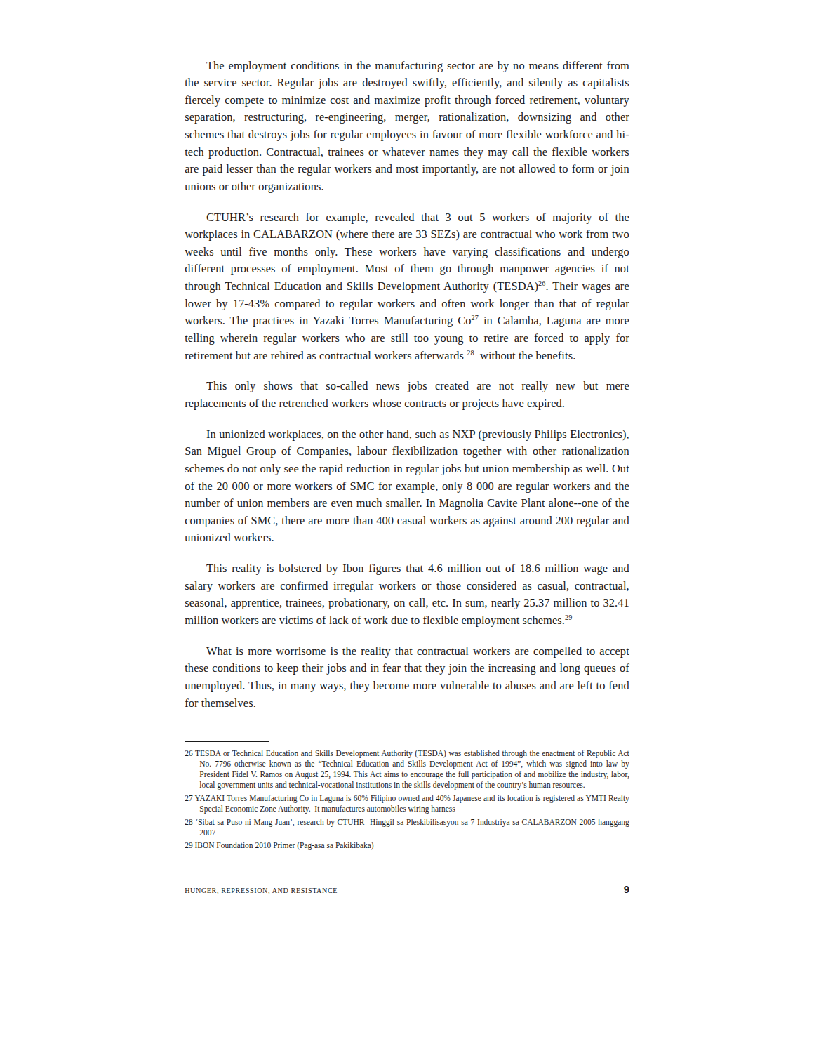The employment conditions in the manufacturing sector are by no means different from the service sector. Regular jobs are destroyed swiftly, efficiently, and silently as capitalists fiercely compete to minimize cost and maximize profit through forced retirement, voluntary separation, restructuring, re-engineering, merger, rationalization, downsizing and other schemes that destroys jobs for regular employees in favour of more flexible workforce and hi-tech production. Contractual, trainees or whatever names they may call the flexible workers are paid lesser than the regular workers and most importantly, are not allowed to form or join unions or other organizations.
CTUHR’s research for example, revealed that 3 out 5 workers of majority of the workplaces in CALABARZON (where there are 33 SEZs) are contractual who work from two weeks until five months only. These workers have varying classifications and undergo different processes of employment. Most of them go through manpower agencies if not through Technical Education and Skills Development Authority (TESDA)26. Their wages are lower by 17-43% compared to regular workers and often work longer than that of regular workers. The practices in Yazaki Torres Manufacturing Co27 in Calamba, Laguna are more telling wherein regular workers who are still too young to retire are forced to apply for retirement but are rehired as contractual workers afterwards 28 without the benefits.
This only shows that so-called news jobs created are not really new but mere replacements of the retrenched workers whose contracts or projects have expired.
In unionized workplaces, on the other hand, such as NXP (previously Philips Electronics), San Miguel Group of Companies, labour flexibilization together with other rationalization schemes do not only see the rapid reduction in regular jobs but union membership as well. Out of the 20 000 or more workers of SMC for example, only 8 000 are regular workers and the number of union members are even much smaller. In Magnolia Cavite Plant alone--one of the companies of SMC, there are more than 400 casual workers as against around 200 regular and unionized workers.
This reality is bolstered by Ibon figures that 4.6 million out of 18.6 million wage and salary workers are confirmed irregular workers or those considered as casual, contractual, seasonal, apprentice, trainees, probationary, on call, etc. In sum, nearly 25.37 million to 32.41 million workers are victims of lack of work due to flexible employment schemes.29
What is more worrisome is the reality that contractual workers are compelled to accept these conditions to keep their jobs and in fear that they join the increasing and long queues of unemployed. Thus, in many ways, they become more vulnerable to abuses and are left to fend for themselves.
26 TESDA or Technical Education and Skills Development Authority (TESDA) was established through the enactment of Republic Act No. 7796 otherwise known as the “Technical Education and Skills Development Act of 1994”, which was signed into law by President Fidel V. Ramos on August 25, 1994. This Act aims to encourage the full participation of and mobilize the industry, labor, local government units and technical-vocational institutions in the skills development of the country’s human resources.
27 YAZAKI Torres Manufacturing Co in Laguna is 60% Filipino owned and 40% Japanese and its location is registered as YMTI Realty Special Economic Zone Authority. It manufactures automobiles wiring harness
28 ‘Sibat sa Puso ni Mang Juan’, research by CTUHR Hinggil sa Pleskibilisasyon sa 7 Industriya sa CALABARZON 2005 hanggang 2007
29 IBON Foundation 2010 Primer (Pag-asa sa Pakikibaka)
Hunger, Repression, and Resistance 9